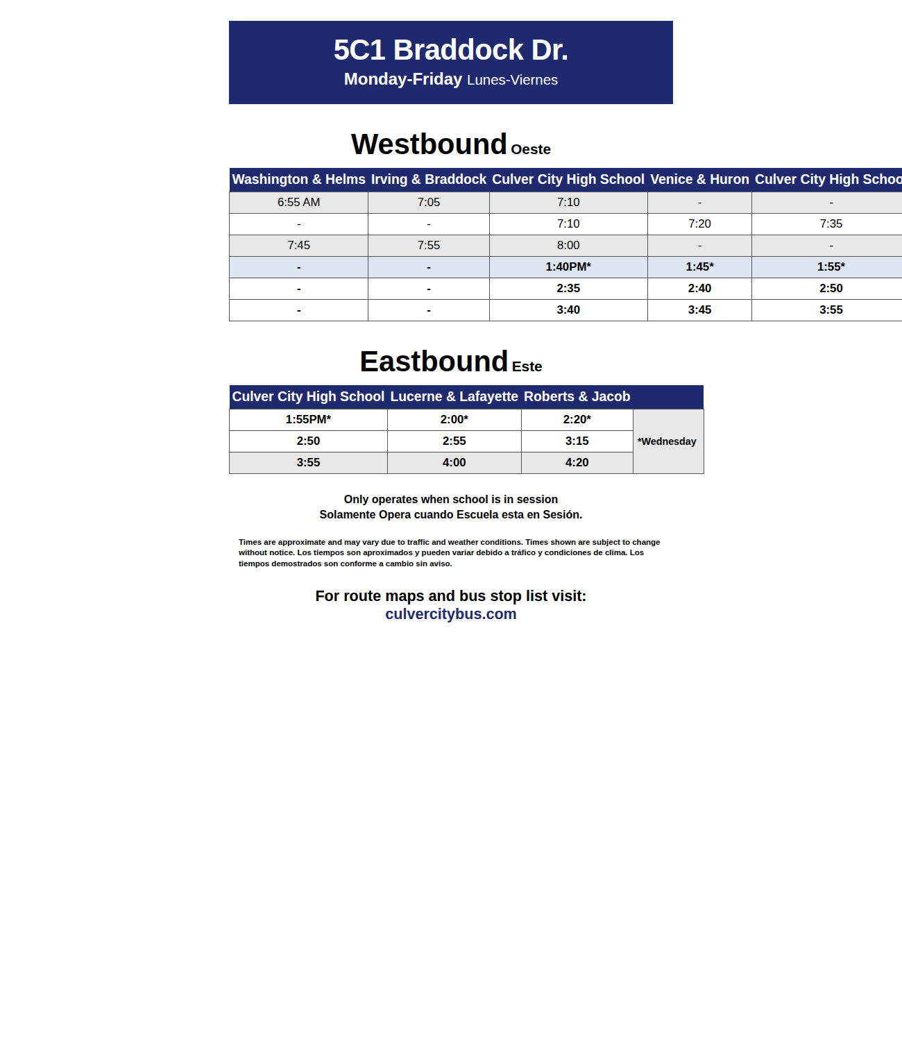5C1 Braddock Dr.
Monday-Friday Lunes-Viernes
Westbound
Oeste
| Washington & Helms | Irving & Braddock | Culver City High School | Venice & Huron | Culver City High School | |
| --- | --- | --- | --- | --- | --- |
| 6:55 AM | 7:05 | 7:10 | - | - | |
| - | - | 7:10 | 7:20 | 7:35 | |
| 7:45 | 7:55 | 8:00 | - | - | *Wednesday |
| - | - | 1:40PM* | 1:45* | 1:55* |
| - | - | 2:35 | 2:40 | 2:50 |
| - | - | 3:40 | 3:45 | 3:55 |
Eastbound
Este
| Culver City High School | Lucerne & Lafayette | Roberts & Jacob | |
| --- | --- | --- | --- |
| 1:55PM* | 2:00* | 2:20* | *Wednesday |
| 2:50 | 2:55 | 3:15 |
| 3:55 | 4:00 | 4:20 |
Only operates when school is in session
Solamente Opera cuando Escuela esta en Sesión.
Times are approximate and may vary due to traffic and weather conditions. Times shown are subject to change without notice. Los tiempos son aproximados y pueden variar debido a tráfico y condiciones de clima. Los tiempos demostrados son conforme a cambio sin aviso.
For route maps and bus stop list visit:
culvercitybus.com